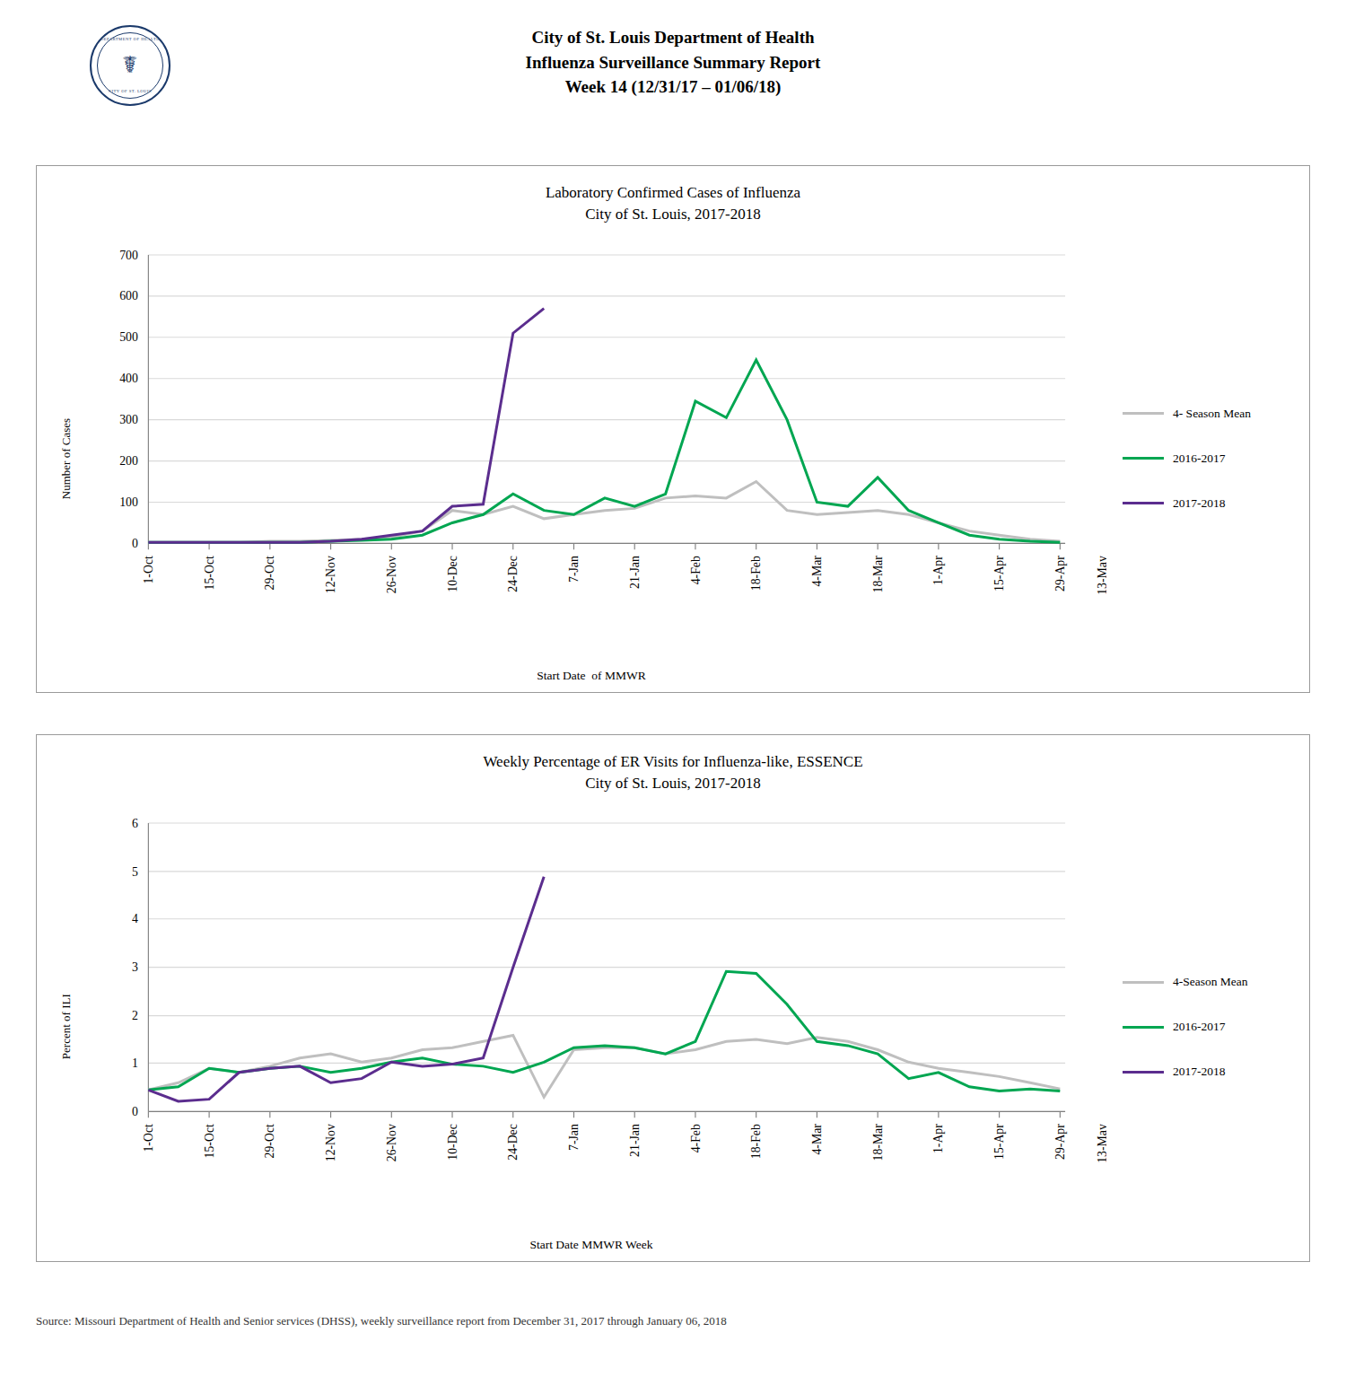DEPARTMENT OF HEALTH
☤
CITY OF ST. LOUIS
City of St. Louis Department of Health
Influenza Surveillance Summary Report
Week 14 (12/31/17 – 01/06/18)
Laboratory Confirmed Cases of Influenza
City of St. Louis, 2017-2018
Number of Cases
0 100 200 300 400 500 600 700 1-Oct 15-Oct 29-Oct 12-Nov 26-Nov 10-Dec 24-Dec 7-Jan 21-Jan 4-Feb 18-Feb 4-Mar 18-Mar 1-Apr 15-Apr 29-Apr 13-May
Start Date of MMWR
4- Season Mean
2016-2017
2017-2018
Weekly Percentage of ER Visits for Influenza-like, ESSENCE
City of St. Louis, 2017-2018
Percent of ILI
0 1 2 3 4 5 6 1-Oct 15-Oct 29-Oct 12-Nov 26-Nov 10-Dec 24-Dec 7-Jan 21-Jan 4-Feb 18-Feb 4-Mar 18-Mar 1-Apr 15-Apr 29-Apr 13-May
Start Date MMWR Week
4-Season Mean
2016-2017
2017-2018
Source: Missouri Department of Health and Senior services (DHSS), weekly surveillance report from December 31, 2017 through January 06, 2018